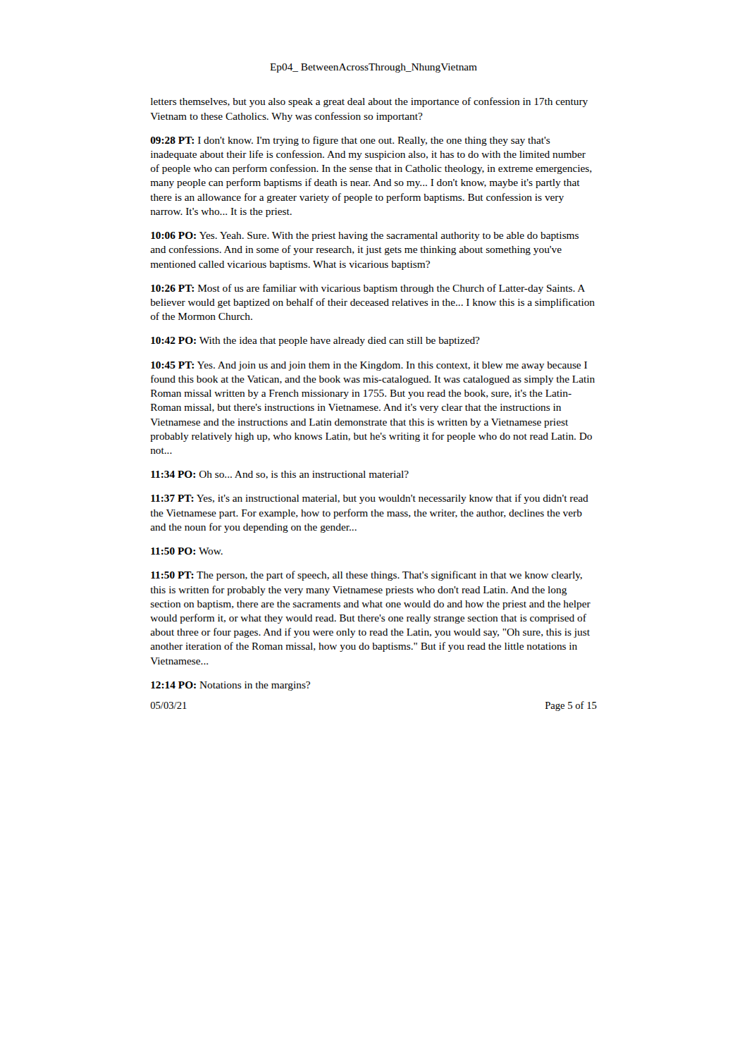Ep04_ BetweenAcrossThrough_NhungVietnam
letters themselves, but you also speak a great deal about the importance of confession in 17th century Vietnam to these Catholics. Why was confession so important?
09:28 PT: I don't know. I'm trying to figure that one out. Really, the one thing they say that's inadequate about their life is confession. And my suspicion also, it has to do with the limited number of people who can perform confession. In the sense that in Catholic theology, in extreme emergencies, many people can perform baptisms if death is near. And so my... I don't know, maybe it's partly that there is an allowance for a greater variety of people to perform baptisms. But confession is very narrow. It's who... It is the priest.
10:06 PO: Yes. Yeah. Sure. With the priest having the sacramental authority to be able do baptisms and confessions. And in some of your research, it just gets me thinking about something you've mentioned called vicarious baptisms. What is vicarious baptism?
10:26 PT: Most of us are familiar with vicarious baptism through the Church of Latter-day Saints. A believer would get baptized on behalf of their deceased relatives in the... I know this is a simplification of the Mormon Church.
10:42 PO: With the idea that people have already died can still be baptized?
10:45 PT: Yes. And join us and join them in the Kingdom. In this context, it blew me away because I found this book at the Vatican, and the book was mis-catalogued. It was catalogued as simply the Latin Roman missal written by a French missionary in 1755. But you read the book, sure, it's the Latin-Roman missal, but there's instructions in Vietnamese. And it's very clear that the instructions in Vietnamese and the instructions and Latin demonstrate that this is written by a Vietnamese priest probably relatively high up, who knows Latin, but he's writing it for people who do not read Latin. Do not...
11:34 PO: Oh so... And so, is this an instructional material?
11:37 PT: Yes, it's an instructional material, but you wouldn't necessarily know that if you didn't read the Vietnamese part. For example, how to perform the mass, the writer, the author, declines the verb and the noun for you depending on the gender...
11:50 PO: Wow.
11:50 PT: The person, the part of speech, all these things. That's significant in that we know clearly, this is written for probably the very many Vietnamese priests who don't read Latin. And the long section on baptism, there are the sacraments and what one would do and how the priest and the helper would perform it, or what they would read. But there's one really strange section that is comprised of about three or four pages. And if you were only to read the Latin, you would say, "Oh sure, this is just another iteration of the Roman missal, how you do baptisms." But if you read the little notations in Vietnamese...
12:14 PO: Notations in the margins?
05/03/21 Page 5 of 15